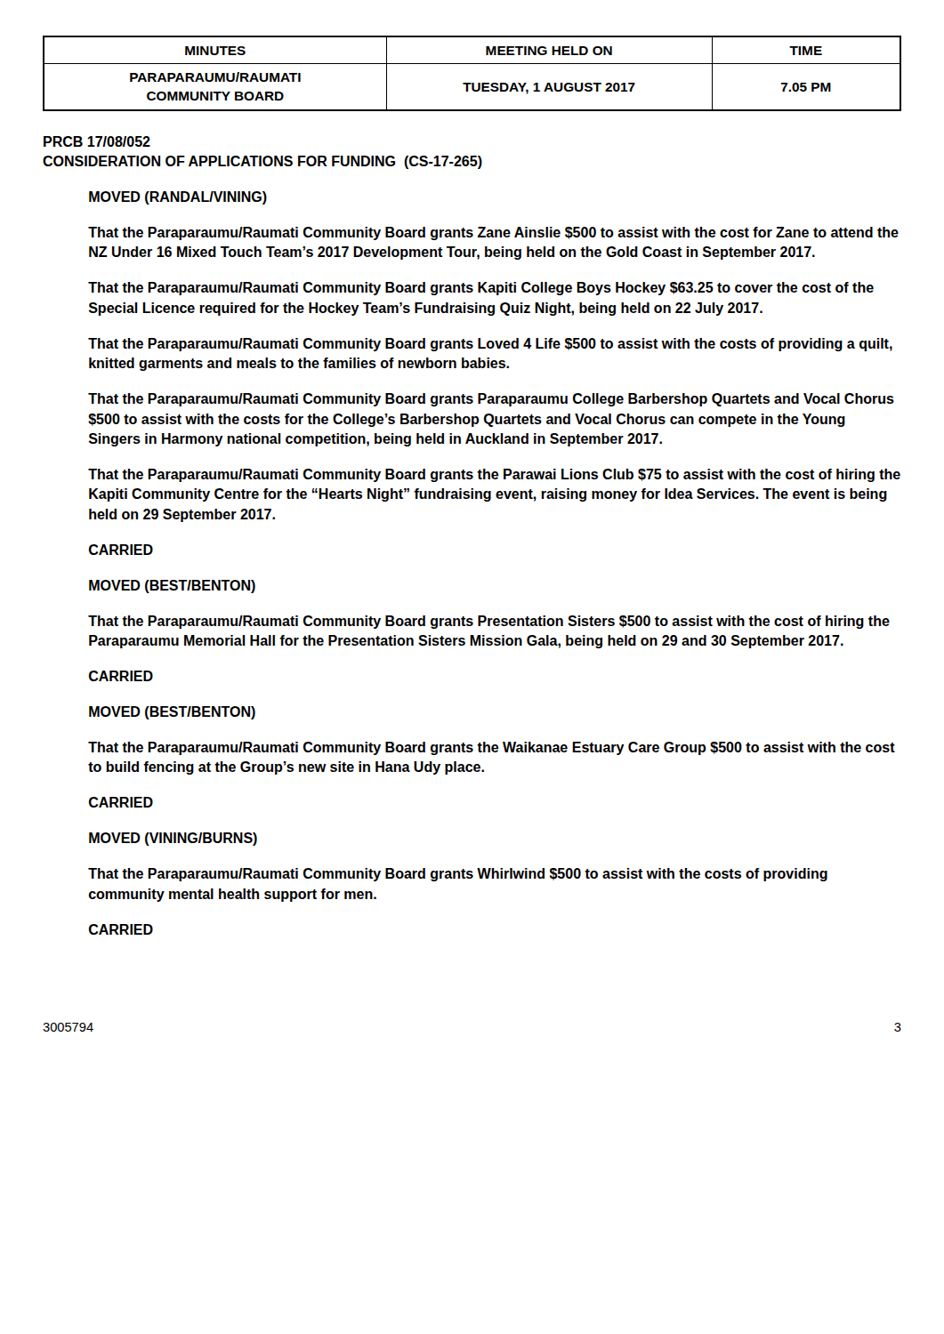| MINUTES | MEETING HELD ON | TIME |
| PARAPARAUMU/RAUMATI COMMUNITY BOARD | TUESDAY, 1 AUGUST 2017 | 7.05 PM |
PRCB 17/08/052
CONSIDERATION OF APPLICATIONS FOR FUNDING (CS-17-265)
MOVED (RANDAL/VINING)
That the Paraparaumu/Raumati Community Board grants Zane Ainslie $500 to assist with the cost for Zane to attend the NZ Under 16 Mixed Touch Team’s 2017 Development Tour, being held on the Gold Coast in September 2017.
That the Paraparaumu/Raumati Community Board grants Kapiti College Boys Hockey $63.25 to cover the cost of the Special Licence required for the Hockey Team’s Fundraising Quiz Night, being held on 22 July 2017.
That the Paraparaumu/Raumati Community Board grants Loved 4 Life $500 to assist with the costs of providing a quilt, knitted garments and meals to the families of newborn babies.
That the Paraparaumu/Raumati Community Board grants Paraparaumu College Barbershop Quartets and Vocal Chorus $500 to assist with the costs for the College’s Barbershop Quartets and Vocal Chorus can compete in the Young Singers in Harmony national competition, being held in Auckland in September 2017.
That the Paraparaumu/Raumati Community Board grants the Parawai Lions Club $75 to assist with the cost of hiring the Kapiti Community Centre for the “Hearts Night” fundraising event, raising money for Idea Services. The event is being held on 29 September 2017.
CARRIED
MOVED (BEST/BENTON)
That the Paraparaumu/Raumati Community Board grants Presentation Sisters $500 to assist with the cost of hiring the Paraparaumu Memorial Hall for the Presentation Sisters Mission Gala, being held on 29 and 30 September 2017.
CARRIED
MOVED (BEST/BENTON)
That the Paraparaumu/Raumati Community Board grants the Waikanae Estuary Care Group $500 to assist with the cost to build fencing at the Group’s new site in Hana Udy place.
CARRIED
MOVED (VINING/BURNS)
That the Paraparaumu/Raumati Community Board grants Whirlwind $500 to assist with the costs of providing community mental health support for men.
CARRIED
3005794 3